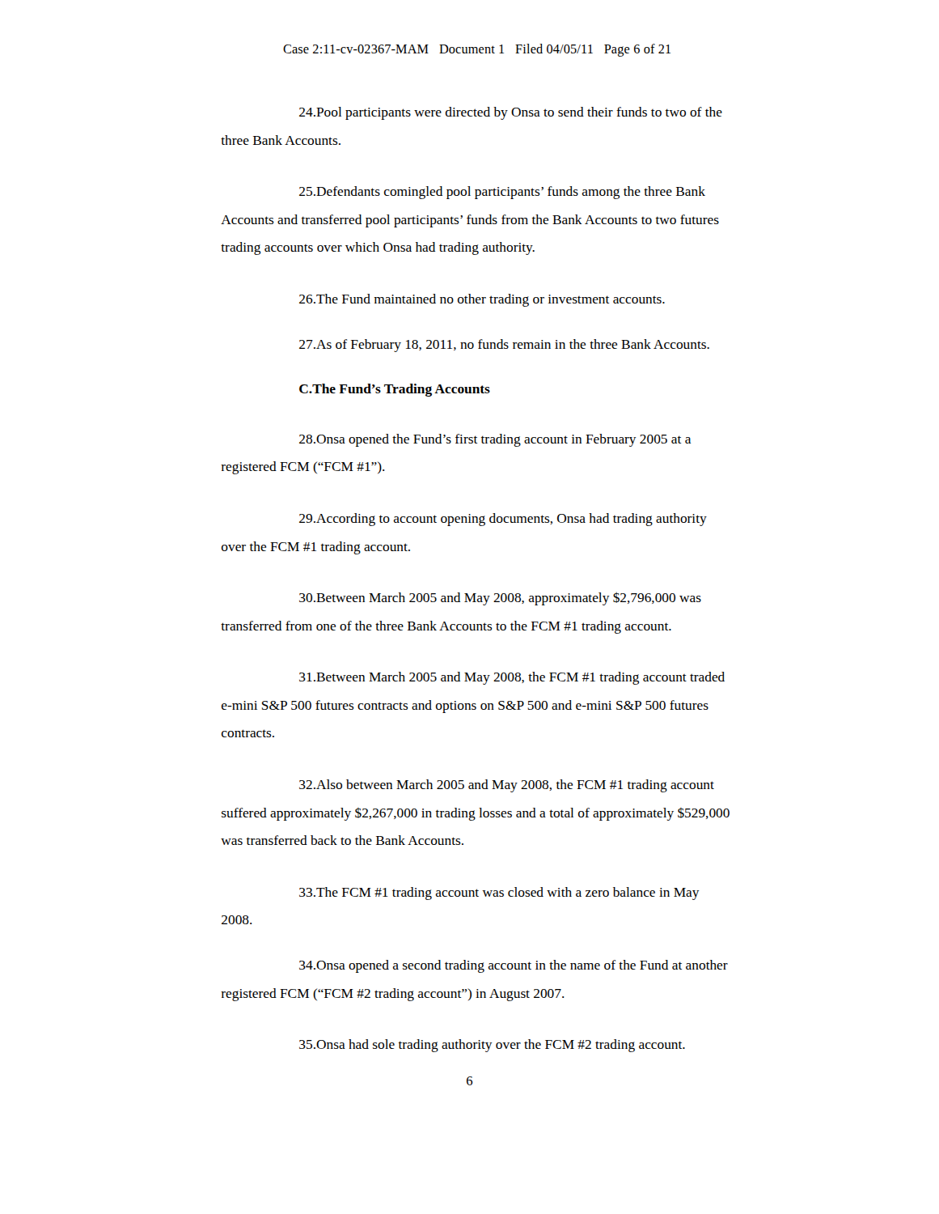Case 2:11-cv-02367-MAM Document 1 Filed 04/05/11 Page 6 of 21
24. Pool participants were directed by Onsa to send their funds to two of the three Bank Accounts.
25. Defendants comingled pool participants’ funds among the three Bank Accounts and transferred pool participants’ funds from the Bank Accounts to two futures trading accounts over which Onsa had trading authority.
26. The Fund maintained no other trading or investment accounts.
27. As of February 18, 2011, no funds remain in the three Bank Accounts.
C. The Fund’s Trading Accounts
28. Onsa opened the Fund’s first trading account in February 2005 at a registered FCM (“FCM #1”).
29. According to account opening documents, Onsa had trading authority over the FCM #1 trading account.
30. Between March 2005 and May 2008, approximately $2,796,000 was transferred from one of the three Bank Accounts to the FCM #1 trading account.
31. Between March 2005 and May 2008, the FCM #1 trading account traded e-mini S&P 500 futures contracts and options on S&P 500 and e-mini S&P 500 futures contracts.
32. Also between March 2005 and May 2008, the FCM #1 trading account suffered approximately $2,267,000 in trading losses and a total of approximately $529,000 was transferred back to the Bank Accounts.
33. The FCM #1 trading account was closed with a zero balance in May 2008.
34. Onsa opened a second trading account in the name of the Fund at another registered FCM (“FCM #2 trading account”) in August 2007.
35. Onsa had sole trading authority over the FCM #2 trading account.
6